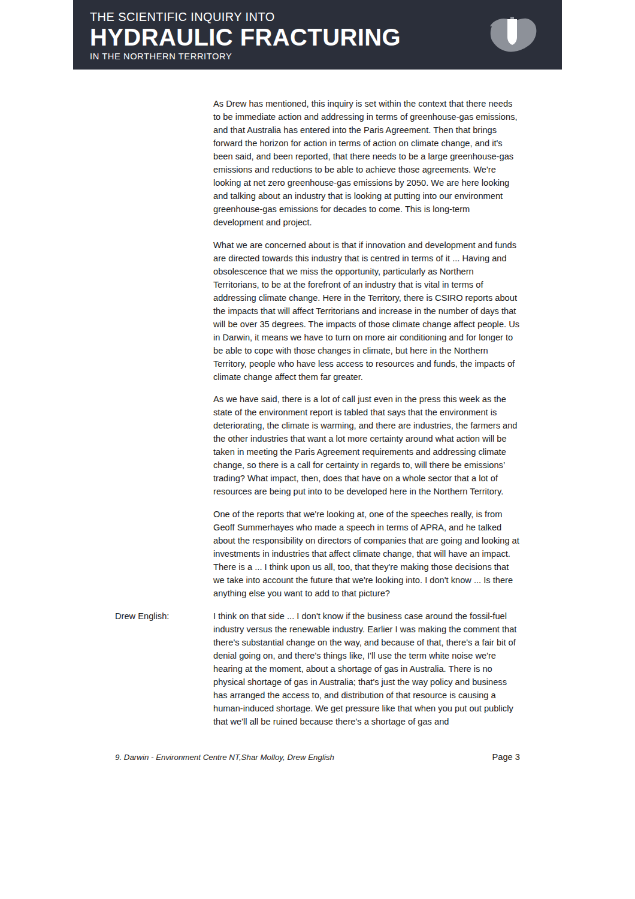The Scientific Inquiry into
Hydraulic Fracturing
in the Northern Territory
| | As Drew has mentioned, this inquiry is set within the context that there needs to be immediate action and addressing in terms of greenhouse-gas emissions, and that Australia has entered into the Paris Agreement. Then that brings forward the horizon for action in terms of action on climate change, and it's been said, and been reported, that there needs to be a large greenhouse-gas emissions and reductions to be able to achieve those agreements. We're looking at net zero greenhouse-gas emissions by 2050. We are here looking and talking about an industry that is looking at putting into our environment greenhouse-gas emissions for decades to come. This is long-term development and project. What we are concerned about is that if innovation and development and funds are directed towards this industry that is centred in terms of it ... Having and obsolescence that we miss the opportunity, particularly as Northern Territorians, to be at the forefront of an industry that is vital in terms of addressing climate change. Here in the Territory, there is CSIRO reports about the impacts that will affect Territorians and increase in the number of days that will be over 35 degrees. The impacts of those climate change affect people. Us in Darwin, it means we have to turn on more air conditioning and for longer to be able to cope with those changes in climate, but here in the Northern Territory, people who have less access to resources and funds, the impacts of climate change affect them far greater. As we have said, there is a lot of call just even in the press this week as the state of the environment report is tabled that says that the environment is deteriorating, the climate is warming, and there are industries, the farmers and the other industries that want a lot more certainty around what action will be taken in meeting the Paris Agreement requirements and addressing climate change, so there is a call for certainty in regards to, will there be emissions’ trading? What impact, then, does that have on a whole sector that a lot of resources are being put into to be developed here in the Northern Territory. One of the reports that we're looking at, one of the speeches really, is from Geoff Summerhayes who made a speech in terms of APRA, and he talked about the responsibility on directors of companies that are going and looking at investments in industries that affect climate change, that will have an impact. There is a ... I think upon us all, too, that they're making those decisions that we take into account the future that we're looking into. I don't know ... Is there anything else you want to add to that picture? |
| Drew English: | I think on that side ... I don't know if the business case around the fossil-fuel industry versus the renewable industry. Earlier I was making the comment that there's substantial change on the way, and because of that, there's a fair bit of denial going on, and there's things like, I'll use the term white noise we're hearing at the moment, about a shortage of gas in Australia. There is no physical shortage of gas in Australia; that's just the way policy and business has arranged the access to, and distribution of that resource is causing a human-induced shortage. We get pressure like that when you put out publicly that we'll all be ruined because there's a shortage of gas and |
9. Darwin - Environment Centre NT,Shar Molloy, Drew English
Page 3